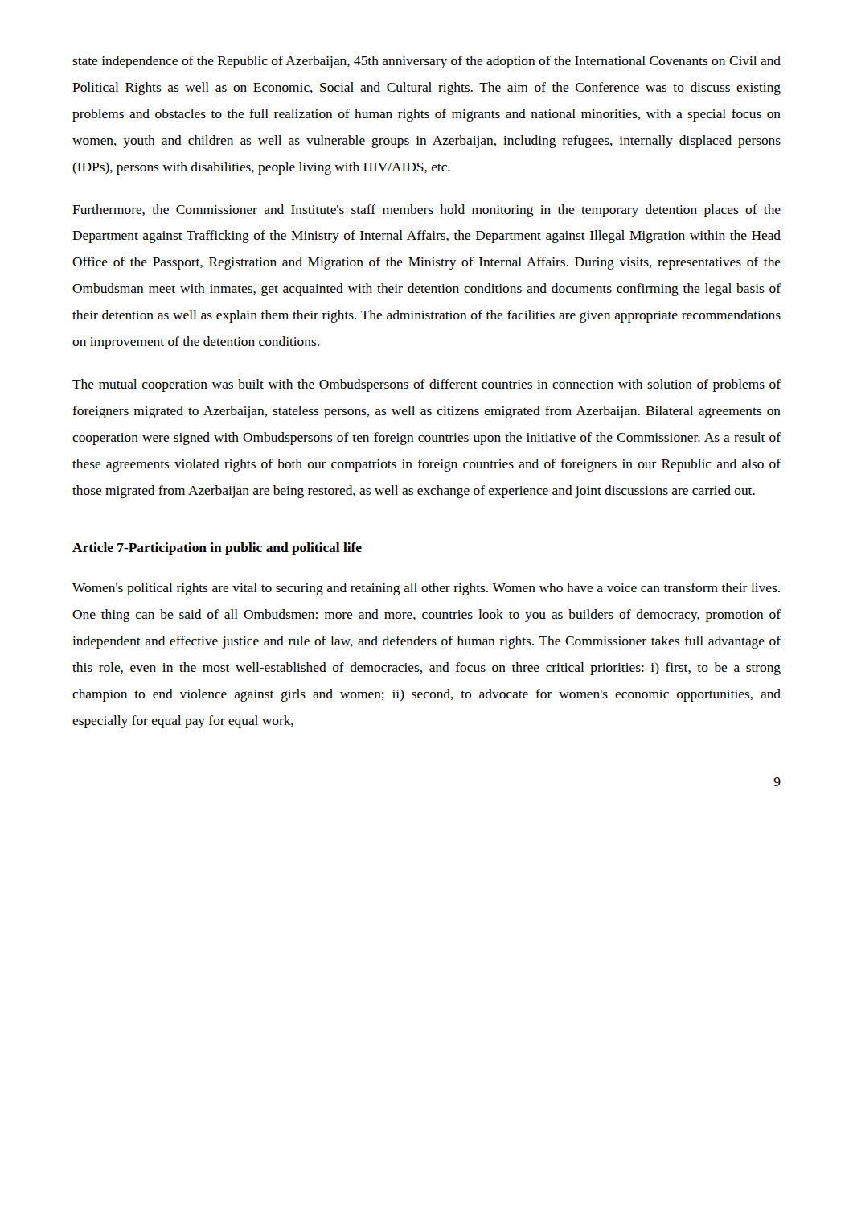state independence of the Republic of Azerbaijan, 45th anniversary of the adoption of the International Covenants on Civil and Political Rights as well as on Economic, Social and Cultural rights. The aim of the Conference was to discuss existing problems and obstacles to the full realization of human rights of migrants and national minorities, with a special focus on women, youth and children as well as vulnerable groups in Azerbaijan, including refugees, internally displaced persons (IDPs), persons with disabilities, people living with HIV/AIDS, etc.
Furthermore, the Commissioner and Institute's staff members hold monitoring in the temporary detention places of the Department against Trafficking of the Ministry of Internal Affairs, the Department against Illegal Migration within the Head Office of the Passport, Registration and Migration of the Ministry of Internal Affairs. During visits, representatives of the Ombudsman meet with inmates, get acquainted with their detention conditions and documents confirming the legal basis of their detention as well as explain them their rights. The administration of the facilities are given appropriate recommendations on improvement of the detention conditions.
The mutual cooperation was built with the Ombudspersons of different countries in connection with solution of problems of foreigners migrated to Azerbaijan, stateless persons, as well as citizens emigrated from Azerbaijan. Bilateral agreements on cooperation were signed with Ombudspersons of ten foreign countries upon the initiative of the Commissioner. As a result of these agreements violated rights of both our compatriots in foreign countries and of foreigners in our Republic and also of those migrated from Azerbaijan are being restored, as well as exchange of experience and joint discussions are carried out.
Article 7-Participation in public and political life
Women's political rights are vital to securing and retaining all other rights. Women who have a voice can transform their lives. One thing can be said of all Ombudsmen: more and more, countries look to you as builders of democracy, promotion of independent and effective justice and rule of law, and defenders of human rights. The Commissioner takes full advantage of this role, even in the most well-established of democracies, and focus on three critical priorities: i) first, to be a strong champion to end violence against girls and women; ii) second, to advocate for women's economic opportunities, and especially for equal pay for equal work,
9